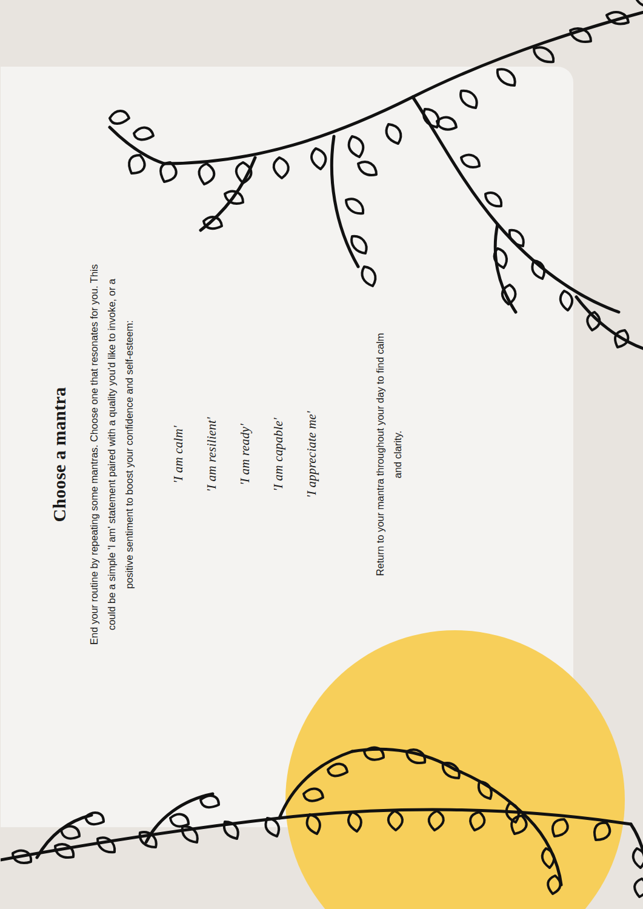Choose a mantra
End your routine by repeating some mantras. Choose one that resonates for you. This could be a simple 'I am' statement paired with a quality you'd like to invoke, or a positive sentiment to boost your confidence and self-esteem:
'I am calm'
'I am resilient'
'I am ready'
'I am capable'
'I appreciate me'
Return to your mantra throughout your day to find calm and clarity.